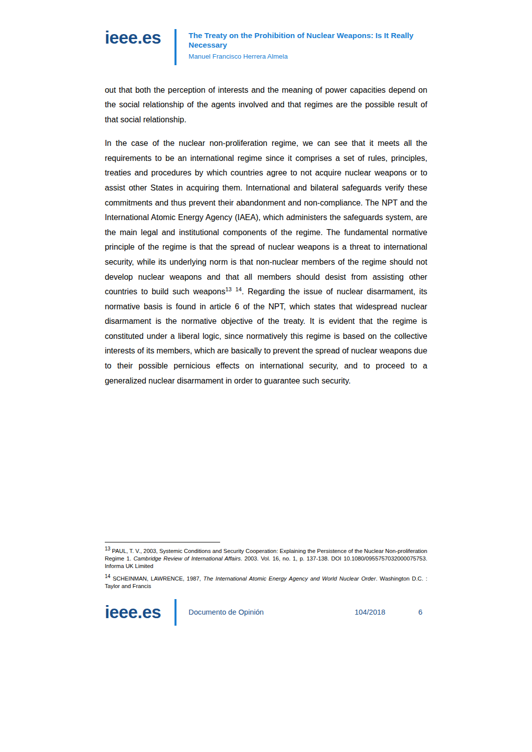ieee. es
The Treaty on the Prohibition of Nuclear Weapons: Is It Really Necessary
Manuel Francisco Herrera Almela
out that both the perception of interests and the meaning of power capacities depend on the social relationship of the agents involved and that regimes are the possible result of that social relationship.
In the case of the nuclear non-proliferation regime, we can see that it meets all the requirements to be an international regime since it comprises a set of rules, principles, treaties and procedures by which countries agree to not acquire nuclear weapons or to assist other States in acquiring them. International and bilateral safeguards verify these commitments and thus prevent their abandonment and non-compliance. The NPT and the International Atomic Energy Agency (IAEA), which administers the safeguards system, are the main legal and institutional components of the regime. The fundamental normative principle of the regime is that the spread of nuclear weapons is a threat to international security, while its underlying norm is that non-nuclear members of the regime should not develop nuclear weapons and that all members should desist from assisting other countries to build such weapons13 14. Regarding the issue of nuclear disarmament, its normative basis is found in article 6 of the NPT, which states that widespread nuclear disarmament is the normative objective of the treaty. It is evident that the regime is constituted under a liberal logic, since normatively this regime is based on the collective interests of its members, which are basically to prevent the spread of nuclear weapons due to their possible pernicious effects on international security, and to proceed to a generalized nuclear disarmament in order to guarantee such security.
13 PAUL, T. V., 2003, Systemic Conditions and Security Cooperation: Explaining the Persistence of the Nuclear Non-proliferation Regime 1. Cambridge Review of International Affairs. 2003. Vol. 16, no. 1, p. 137-138. DOI 10.1080/0955757032000075753. Informa UK Limited
14 SCHEINMAN, LAWRENCE, 1987, The International Atomic Energy Agency and World Nuclear Order. Washington D.C. : Taylor and Francis
ieee. es
Documento de Opinión 104/2018 6